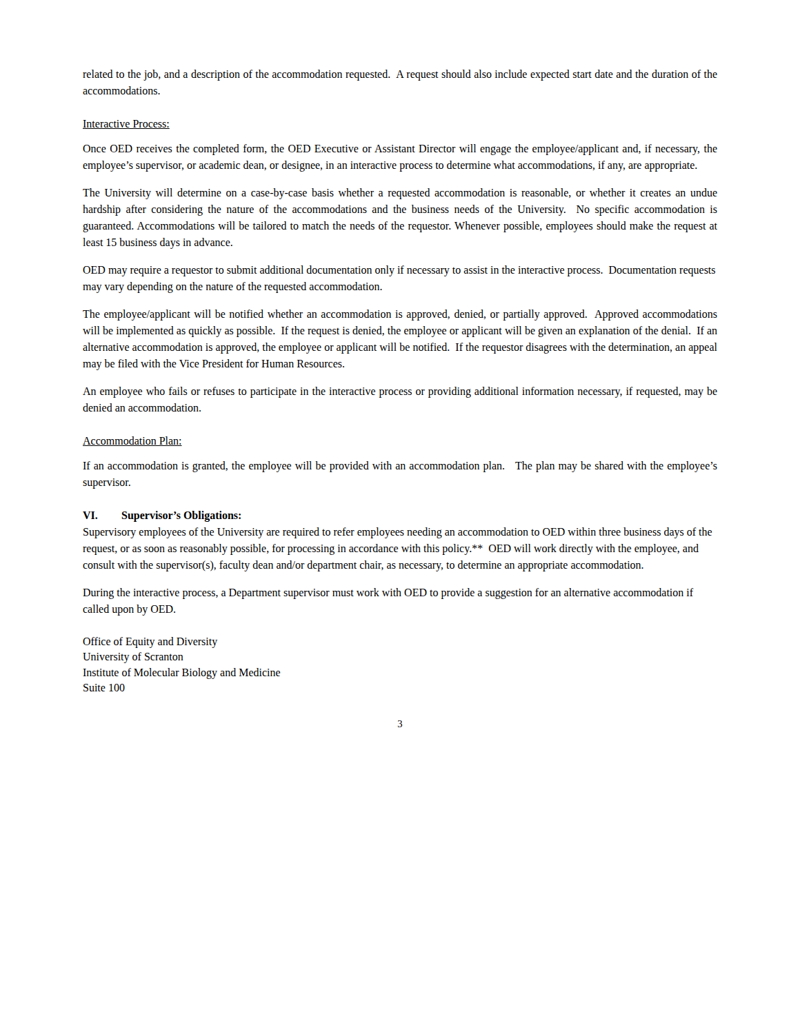related to the job, and a description of the accommodation requested. A request should also include expected start date and the duration of the accommodations.
Interactive Process:
Once OED receives the completed form, the OED Executive or Assistant Director will engage the employee/applicant and, if necessary, the employee’s supervisor, or academic dean, or designee, in an interactive process to determine what accommodations, if any, are appropriate.
The University will determine on a case-by-case basis whether a requested accommodation is reasonable, or whether it creates an undue hardship after considering the nature of the accommodations and the business needs of the University. No specific accommodation is guaranteed. Accommodations will be tailored to match the needs of the requestor. Whenever possible, employees should make the request at least 15 business days in advance.
OED may require a requestor to submit additional documentation only if necessary to assist in the interactive process. Documentation requests may vary depending on the nature of the requested accommodation.
The employee/applicant will be notified whether an accommodation is approved, denied, or partially approved. Approved accommodations will be implemented as quickly as possible. If the request is denied, the employee or applicant will be given an explanation of the denial. If an alternative accommodation is approved, the employee or applicant will be notified. If the requestor disagrees with the determination, an appeal may be filed with the Vice President for Human Resources.
An employee who fails or refuses to participate in the interactive process or providing additional information necessary, if requested, may be denied an accommodation.
Accommodation Plan:
If an accommodation is granted, the employee will be provided with an accommodation plan. The plan may be shared with the employee’s supervisor.
VI. Supervisor’s Obligations:
Supervisory employees of the University are required to refer employees needing an accommodation to OED within three business days of the request, or as soon as reasonably possible, for processing in accordance with this policy.** OED will work directly with the employee, and consult with the supervisor(s), faculty dean and/or department chair, as necessary, to determine an appropriate accommodation.
During the interactive process, a Department supervisor must work with OED to provide a suggestion for an alternative accommodation if called upon by OED.
Office of Equity and Diversity
University of Scranton
Institute of Molecular Biology and Medicine
Suite 100
3